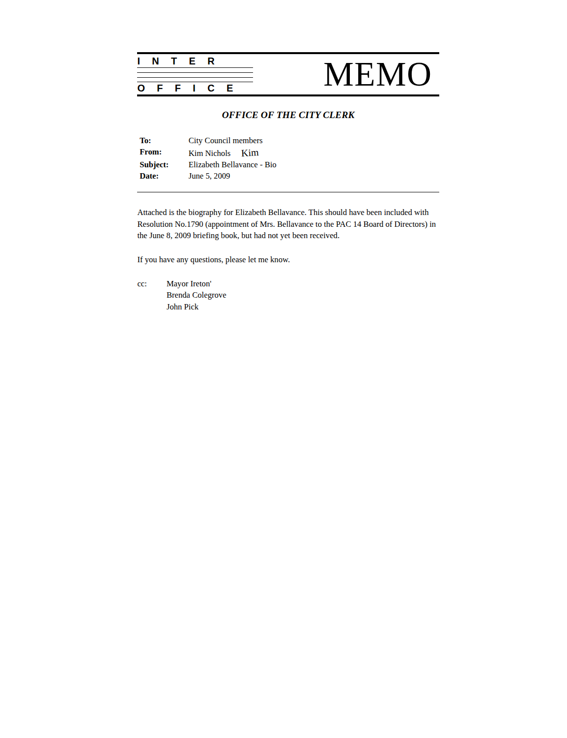I N T E R
O F F I C E
MEMO
OFFICE OF THE CITY CLERK
| To: | City Council members |
| From: | Kim Nichols Kim |
| Subject: | Elizabeth Bellavance - Bio |
| Date: | June 5, 2009 |
Attached is the biography for Elizabeth Bellavance. This should have been included with Resolution No.1790 (appointment of Mrs. Bellavance to the PAC 14 Board of Directors) in the June 8, 2009 briefing book, but had not yet been received.
If you have any questions, please let me know.
cc:
Mayor Ireton'
Brenda Colegrove
John Pick